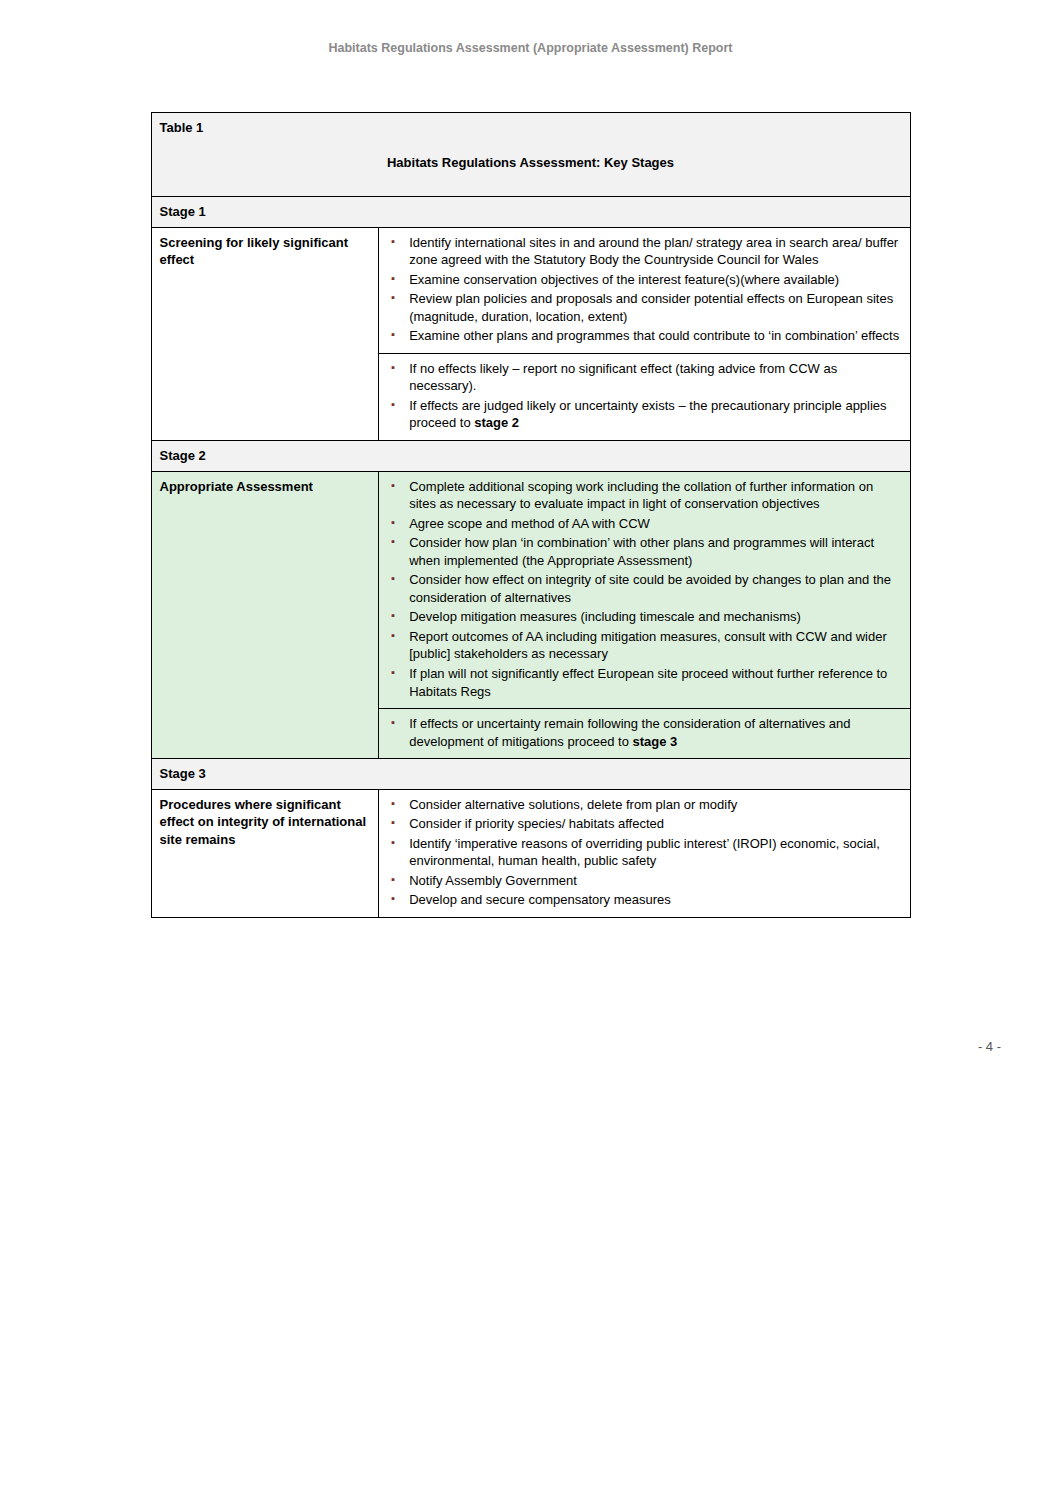Habitats Regulations Assessment (Appropriate Assessment) Report
| Table 1 Habitats Regulations Assessment: Key Stages |
| Stage 1 |
| Screening for likely significant effect | Identify international sites in and around the plan/ strategy area in search area/ buffer zone agreed with the Statutory Body the Countryside Council for Wales Examine conservation objectives of the interest feature(s)(where available) Review plan policies and proposals and consider potential effects on European sites (magnitude, duration, location, extent) Examine other plans and programmes that could contribute to ‘in combination’ effects |
| If no effects likely – report no significant effect (taking advice from CCW as necessary). If effects are judged likely or uncertainty exists – the precautionary principle applies proceed to stage 2 |
| Stage 2 |
| Appropriate Assessment | Complete additional scoping work including the collation of further information on sites as necessary to evaluate impact in light of conservation objectives Agree scope and method of AA with CCW Consider how plan ‘in combination’ with other plans and programmes will interact when implemented (the Appropriate Assessment) Consider how effect on integrity of site could be avoided by changes to plan and the consideration of alternatives Develop mitigation measures (including timescale and mechanisms) Report outcomes of AA including mitigation measures, consult with CCW and wider [public] stakeholders as necessary If plan will not significantly effect European site proceed without further reference to Habitats Regs |
| If effects or uncertainty remain following the consideration of alternatives and development of mitigations proceed to stage 3 |
| Stage 3 |
| Procedures where significant effect on integrity of international site remains | Consider alternative solutions, delete from plan or modify Consider if priority species/ habitats affected Identify ‘imperative reasons of overriding public interest’ (IROPI) economic, social, environmental, human health, public safety Notify Assembly Government Develop and secure compensatory measures |
- 4 -